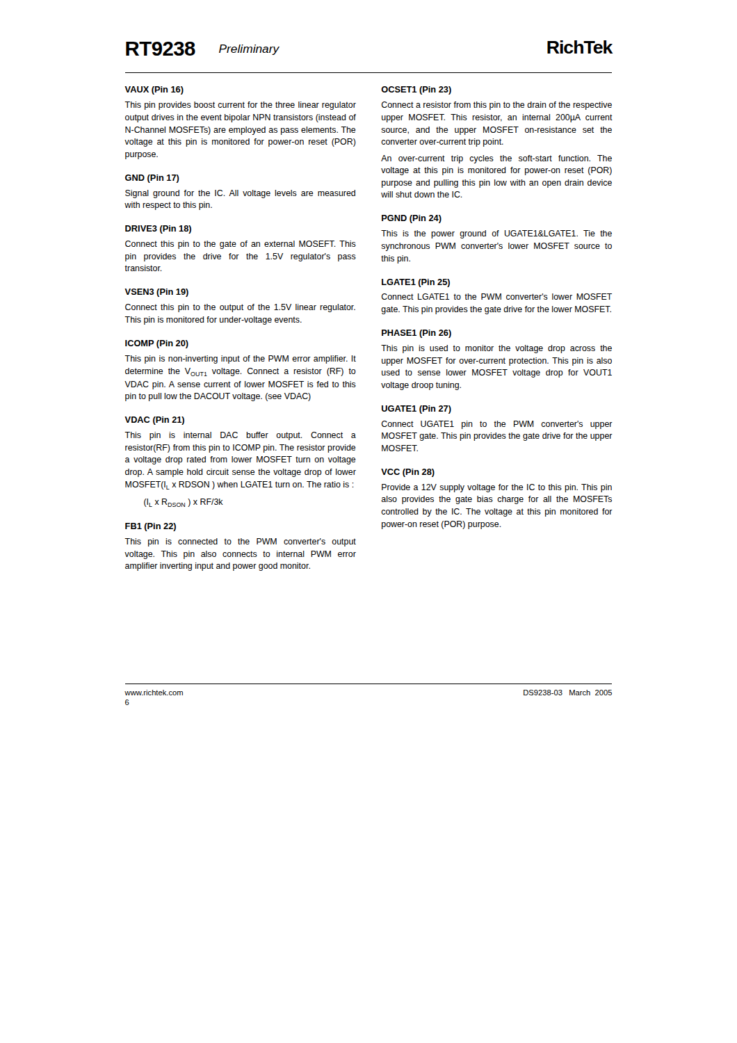RT9238
Preliminary
RichTek
VAUX (Pin 16)
This pin provides boost current for the three linear regulator output drives in the event bipolar NPN transistors (instead of N-Channel MOSFETs) are employed as pass elements. The voltage at this pin is monitored for power-on reset (POR) purpose.
GND (Pin 17)
Signal ground for the IC. All voltage levels are measured with respect to this pin.
DRIVE3 (Pin 18)
Connect this pin to the gate of an external MOSEFT. This pin provides the drive for the 1.5V regulator's pass transistor.
VSEN3 (Pin 19)
Connect this pin to the output of the 1.5V linear regulator. This pin is monitored for under-voltage events.
ICOMP (Pin 20)
This pin is non-inverting input of the PWM error amplifier. It determine the VOUT1 voltage. Connect a resistor (RF) to VDAC pin. A sense current of lower MOSFET is fed to this pin to pull low the DACOUT voltage. (see VDAC)
VDAC (Pin 21)
This pin is internal DAC buffer output. Connect a resistor(RF) from this pin to ICOMP pin. The resistor provide a voltage drop rated from lower MOSFET turn on voltage drop. A sample hold circuit sense the voltage drop of lower MOSFET(IL x RDSON ) when LGATE1 turn on. The ratio is :
(IL x RDSON ) x RF/3k
FB1 (Pin 22)
This pin is connected to the PWM converter's output voltage. This pin also connects to internal PWM error amplifier inverting input and power good monitor.
OCSET1 (Pin 23)
Connect a resistor from this pin to the drain of the respective upper MOSFET. This resistor, an internal 200µA current source, and the upper MOSFET on-resistance set the converter over-current trip point.
An over-current trip cycles the soft-start function. The voltage at this pin is monitored for power-on reset (POR) purpose and pulling this pin low with an open drain device will shut down the IC.
PGND (Pin 24)
This is the power ground of UGATE1&LGATE1. Tie the synchronous PWM converter's lower MOSFET source to this pin.
LGATE1 (Pin 25)
Connect LGATE1 to the PWM converter's lower MOSFET gate. This pin provides the gate drive for the lower MOSFET.
PHASE1 (Pin 26)
This pin is used to monitor the voltage drop across the upper MOSFET for over-current protection. This pin is also used to sense lower MOSFET voltage drop for VOUT1 voltage droop tuning.
UGATE1 (Pin 27)
Connect UGATE1 pin to the PWM converter's upper MOSFET gate. This pin provides the gate drive for the upper MOSFET.
VCC (Pin 28)
Provide a 12V supply voltage for the IC to this pin. This pin also provides the gate bias charge for all the MOSFETs controlled by the IC. The voltage at this pin monitored for power-on reset (POR) purpose.
www.richtek.com DS9238-03 March 2005
6